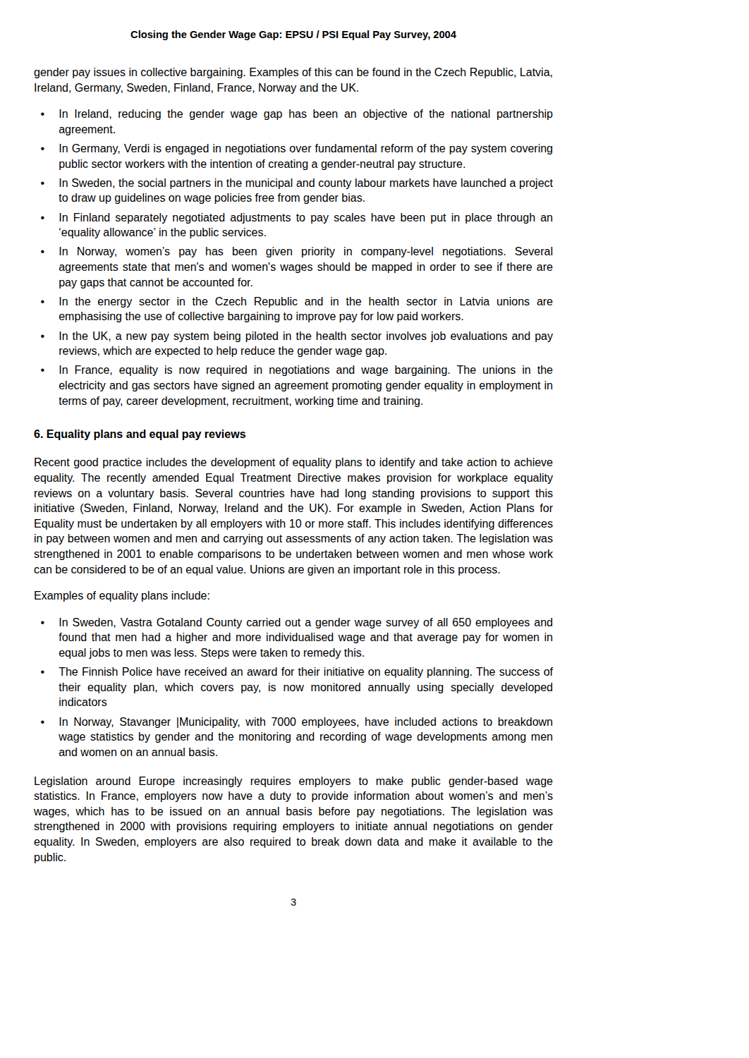Closing the Gender Wage Gap: EPSU / PSI Equal Pay Survey, 2004
gender pay issues in collective bargaining. Examples of this can be found in the Czech Republic, Latvia, Ireland, Germany, Sweden, Finland, France, Norway and the UK.
In Ireland, reducing the gender wage gap has been an objective of the national partnership agreement.
In Germany, Verdi is engaged in negotiations over fundamental reform of the pay system covering public sector workers with the intention of creating a gender-neutral pay structure.
In Sweden, the social partners in the municipal and county labour markets have launched a project to draw up guidelines on wage policies free from gender bias.
In Finland separately negotiated adjustments to pay scales have been put in place through an ‘equality allowance’ in the public services.
In Norway, women’s pay has been given priority in company-level negotiations. Several agreements state that men's and women's wages should be mapped in order to see if there are pay gaps that cannot be accounted for.
In the energy sector in the Czech Republic and in the health sector in Latvia unions are emphasising the use of collective bargaining to improve pay for low paid workers.
In the UK, a new pay system being piloted in the health sector involves job evaluations and pay reviews, which are expected to help reduce the gender wage gap.
In France, equality is now required in negotiations and wage bargaining. The unions in the electricity and gas sectors have signed an agreement promoting gender equality in employment in terms of pay, career development, recruitment, working time and training.
6. Equality plans and equal pay reviews
Recent good practice includes the development of equality plans to identify and take action to achieve equality. The recently amended Equal Treatment Directive makes provision for workplace equality reviews on a voluntary basis. Several countries have had long standing provisions to support this initiative (Sweden, Finland, Norway, Ireland and the UK). For example in Sweden, Action Plans for Equality must be undertaken by all employers with 10 or more staff. This includes identifying differences in pay between women and men and carrying out assessments of any action taken. The legislation was strengthened in 2001 to enable comparisons to be undertaken between women and men whose work can be considered to be of an equal value. Unions are given an important role in this process.
Examples of equality plans include:
In Sweden, Vastra Gotaland County carried out a gender wage survey of all 650 employees and found that men had a higher and more individualised wage and that average pay for women in equal jobs to men was less. Steps were taken to remedy this.
The Finnish Police have received an award for their initiative on equality planning. The success of their equality plan, which covers pay, is now monitored annually using specially developed indicators
In Norway, Stavanger |Municipality, with 7000 employees, have included actions to breakdown wage statistics by gender and the monitoring and recording of wage developments among men and women on an annual basis.
Legislation around Europe increasingly requires employers to make public gender-based wage statistics. In France, employers now have a duty to provide information about women’s and men’s wages, which has to be issued on an annual basis before pay negotiations. The legislation was strengthened in 2000 with provisions requiring employers to initiate annual negotiations on gender equality. In Sweden, employers are also required to break down data and make it available to the public.
3